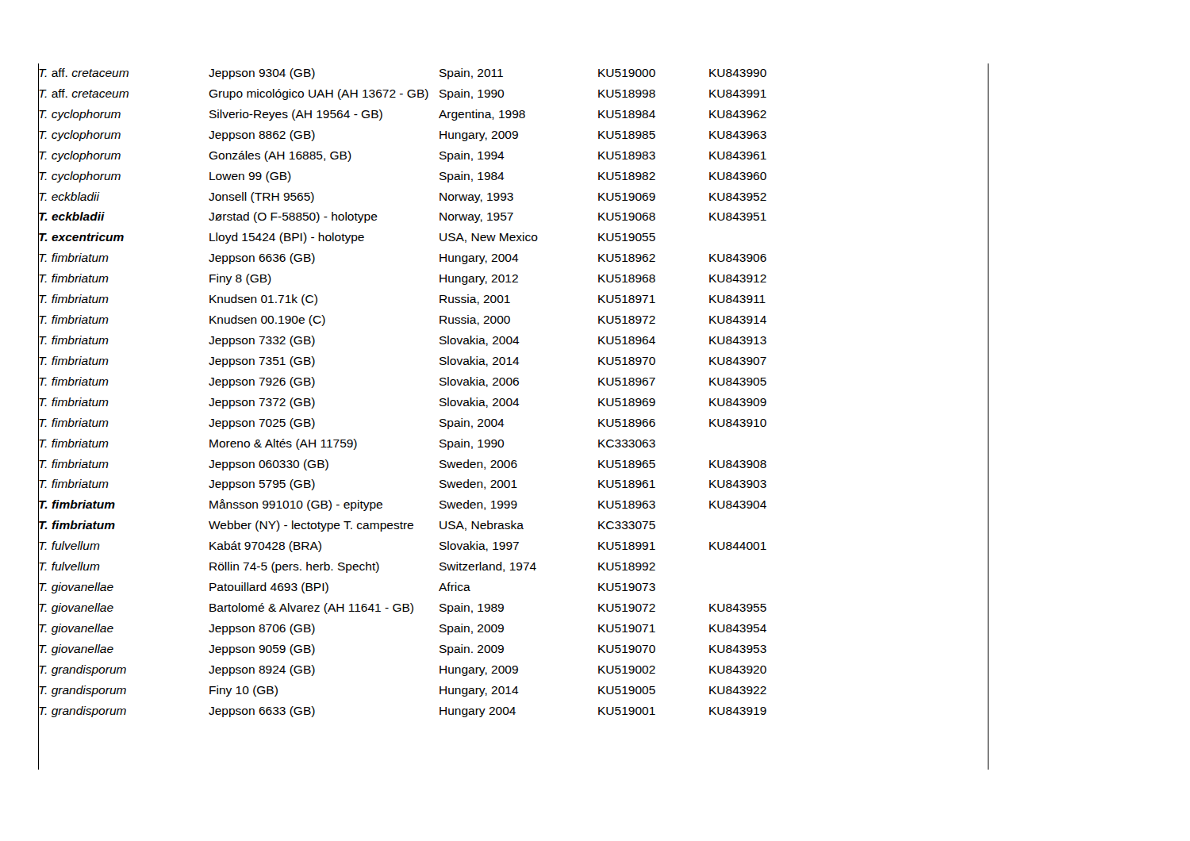| T. aff. cretaceum | Jeppson 9304 (GB) | Spain, 2011 | KU519000 | KU843990 |
| T. aff. cretaceum | Grupo micológico UAH (AH 13672 - GB) | Spain, 1990 | KU518998 | KU843991 |
| T. cyclophorum | Silverio-Reyes (AH 19564 - GB) | Argentina, 1998 | KU518984 | KU843962 |
| T. cyclophorum | Jeppson 8862 (GB) | Hungary, 2009 | KU518985 | KU843963 |
| T. cyclophorum | Gonzáles (AH 16885, GB) | Spain, 1994 | KU518983 | KU843961 |
| T. cyclophorum | Lowen 99 (GB) | Spain, 1984 | KU518982 | KU843960 |
| T. eckbladii | Jonsell (TRH 9565) | Norway, 1993 | KU519069 | KU843952 |
| T. eckbladii | Jørstad (O F-58850) - holotype | Norway, 1957 | KU519068 | KU843951 |
| T. excentricum | Lloyd 15424 (BPI) - holotype | USA, New Mexico | KU519055 | |
| T. fimbriatum | Jeppson 6636 (GB) | Hungary, 2004 | KU518962 | KU843906 |
| T. fimbriatum | Finy 8 (GB) | Hungary, 2012 | KU518968 | KU843912 |
| T. fimbriatum | Knudsen 01.71k (C) | Russia, 2001 | KU518971 | KU843911 |
| T. fimbriatum | Knudsen 00.190e (C) | Russia, 2000 | KU518972 | KU843914 |
| T. fimbriatum | Jeppson 7332 (GB) | Slovakia, 2004 | KU518964 | KU843913 |
| T. fimbriatum | Jeppson 7351 (GB) | Slovakia, 2014 | KU518970 | KU843907 |
| T. fimbriatum | Jeppson 7926 (GB) | Slovakia, 2006 | KU518967 | KU843905 |
| T. fimbriatum | Jeppson 7372 (GB) | Slovakia, 2004 | KU518969 | KU843909 |
| T. fimbriatum | Jeppson 7025 (GB) | Spain, 2004 | KU518966 | KU843910 |
| T. fimbriatum | Moreno & Altés (AH 11759) | Spain, 1990 | KC333063 | |
| T. fimbriatum | Jeppson 060330 (GB) | Sweden, 2006 | KU518965 | KU843908 |
| T. fimbriatum | Jeppson 5795 (GB) | Sweden, 2001 | KU518961 | KU843903 |
| T. fimbriatum | Månsson 991010 (GB) - epitype | Sweden, 1999 | KU518963 | KU843904 |
| T. fimbriatum | Webber (NY) - lectotype T. campestre | USA, Nebraska | KC333075 | |
| T. fulvellum | Kabát 970428 (BRA) | Slovakia, 1997 | KU518991 | KU844001 |
| T. fulvellum | Röllin 74-5 (pers. herb. Specht) | Switzerland, 1974 | KU518992 | |
| T. giovanellae | Patouillard 4693 (BPI) | Africa | KU519073 | |
| T. giovanellae | Bartolomé & Alvarez (AH 11641 - GB) | Spain, 1989 | KU519072 | KU843955 |
| T. giovanellae | Jeppson 8706 (GB) | Spain, 2009 | KU519071 | KU843954 |
| T. giovanellae | Jeppson 9059 (GB) | Spain. 2009 | KU519070 | KU843953 |
| T. grandisporum | Jeppson 8924 (GB) | Hungary, 2009 | KU519002 | KU843920 |
| T. grandisporum | Finy 10 (GB) | Hungary, 2014 | KU519005 | KU843922 |
| T. grandisporum | Jeppson 6633 (GB) | Hungary 2004 | KU519001 | KU843919 |